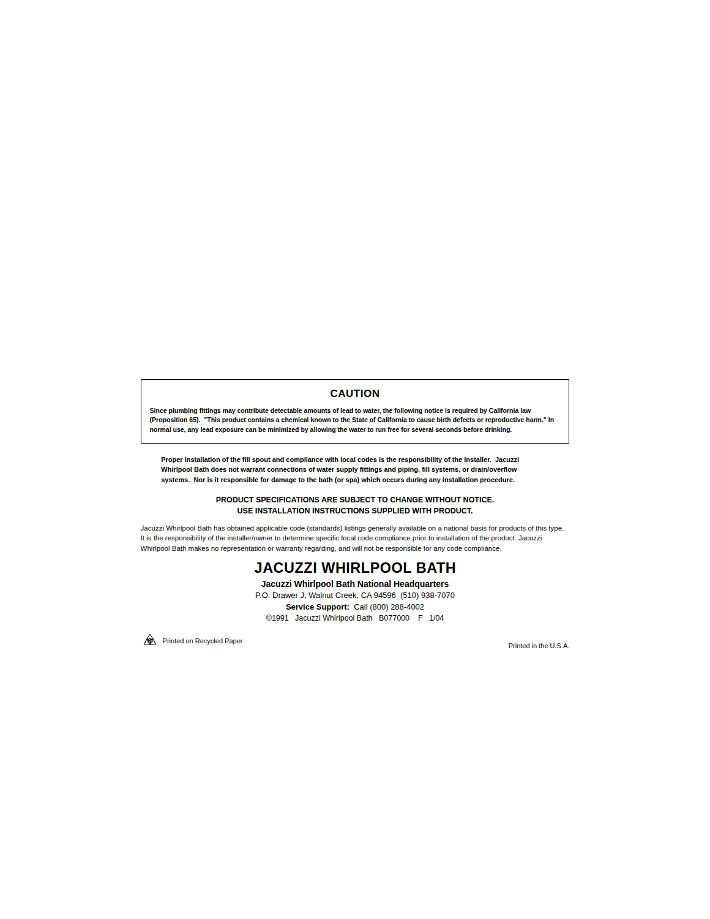CAUTION
Since plumbing fittings may contribute detectable amounts of lead to water, the following notice is required by California law (Proposition 65). "This product contains a chemical known to the State of California to cause birth defects or reproductive harm." In normal use, any lead exposure can be minimized by allowing the water to run free for several seconds before drinking.
Proper installation of the fill spout and compliance with local codes is the responsibility of the installer. Jacuzzi Whirlpool Bath does not warrant connections of water supply fittings and piping, fill systems, or drain/overflow systems. Nor is it responsible for damage to the bath (or spa) which occurs during any installation procedure.
PRODUCT SPECIFICATIONS ARE SUBJECT TO CHANGE WITHOUT NOTICE.
USE INSTALLATION INSTRUCTIONS SUPPLIED WITH PRODUCT.
Jacuzzi Whirlpool Bath has obtained applicable code (standards) listings generally available on a national basis for products of this type. It is the responsibility of the installer/owner to determine specific local code compliance prior to installation of the product. Jacuzzi Whirlpool Bath makes no representation or warranty regarding, and will not be responsible for any code compliance.
JACUZZI WHIRLPOOL BATH
Jacuzzi Whirlpool Bath National Headquarters
P.O. Drawer J, Walnut Creek, CA 94596 (510) 938-7070
Service Support: Call (800) 288-4002
©1991 Jacuzzi Whirlpool Bath B077000 F 1/04
Printed on Recycled Paper
Printed in the U.S.A.